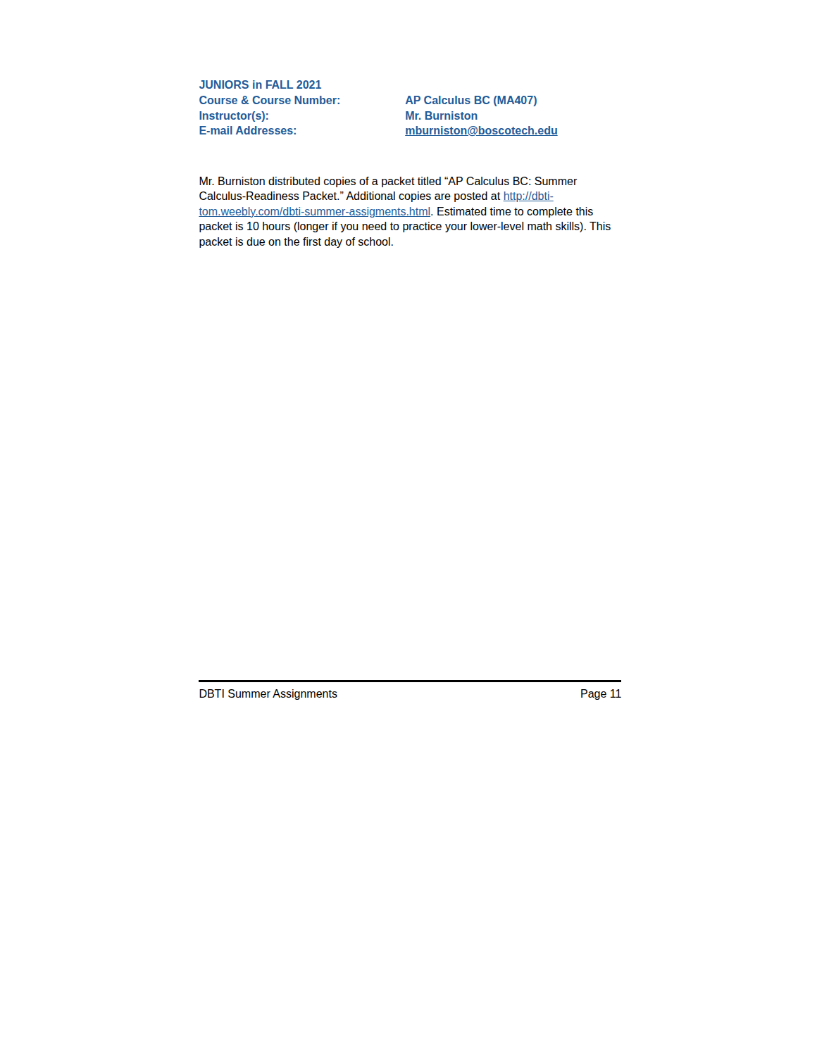JUNIORS in FALL 2021
Course & Course Number: AP Calculus BC (MA407)
Instructor(s): Mr. Burniston
E-mail Addresses: mburniston@boscotech.edu
Mr. Burniston distributed copies of a packet titled “AP Calculus BC: Summer Calculus-Readiness Packet.” Additional copies are posted at http://dbti-tom.weebly.com/dbti-summer-assigments.html. Estimated time to complete this packet is 10 hours (longer if you need to practice your lower-level math skills). This packet is due on the first day of school.
DBTI Summer Assignments Page 11